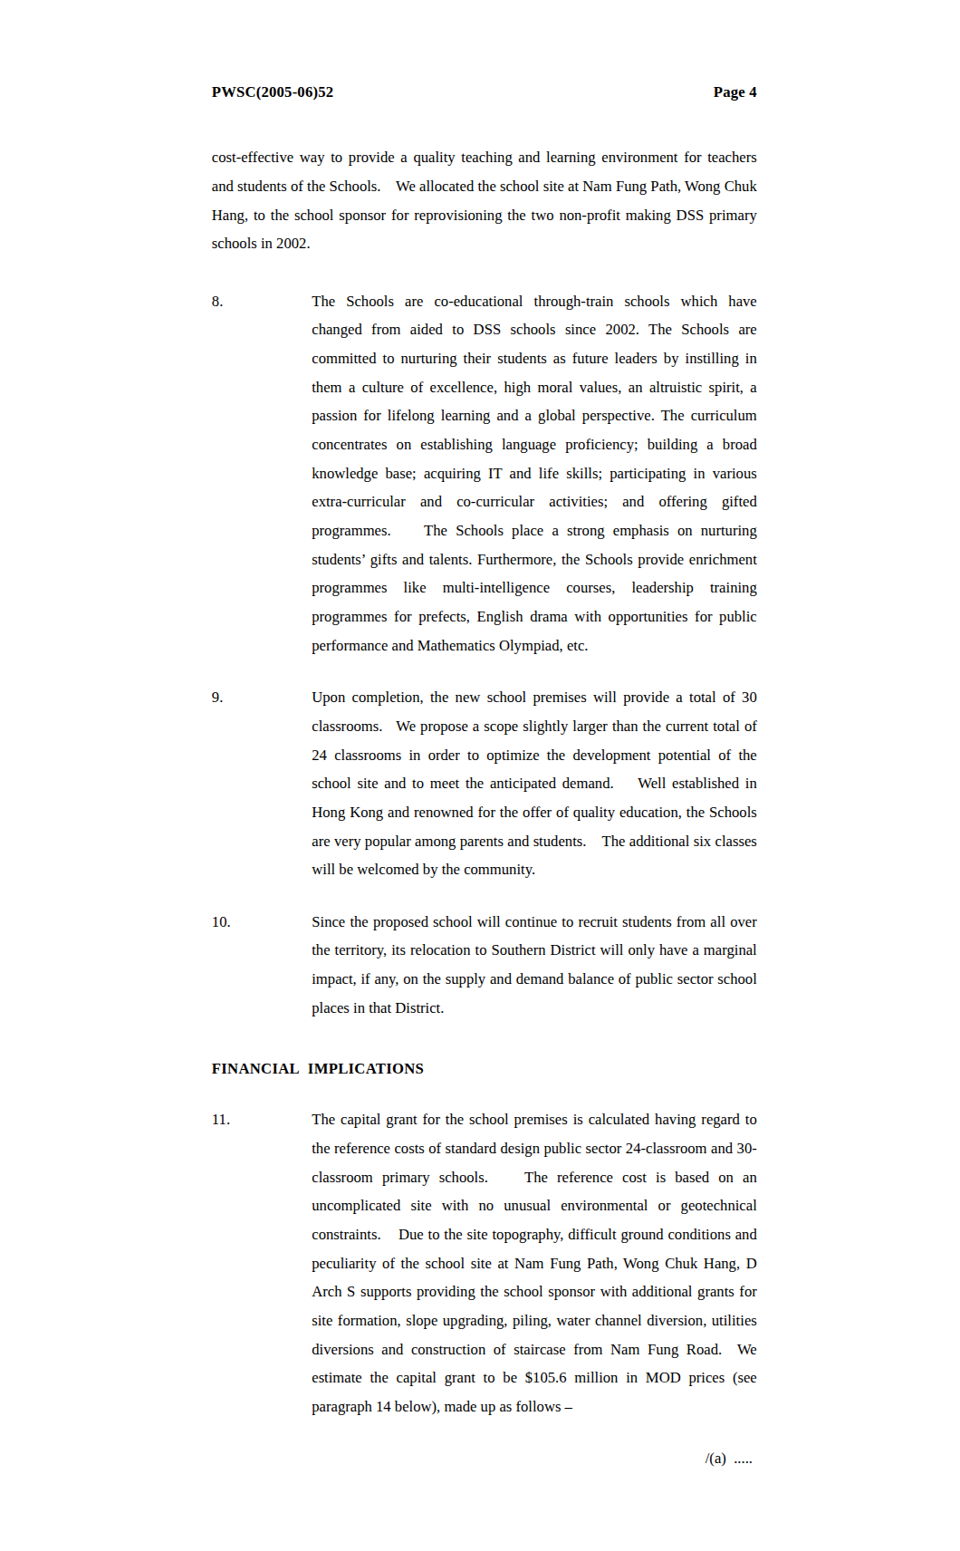PWSC(2005-06)52
Page 4
cost-effective way to provide a quality teaching and learning environment for teachers and students of the Schools. We allocated the school site at Nam Fung Path, Wong Chuk Hang, to the school sponsor for reprovisioning the two non-profit making DSS primary schools in 2002.
8. The Schools are co-educational through-train schools which have changed from aided to DSS schools since 2002. The Schools are committed to nurturing their students as future leaders by instilling in them a culture of excellence, high moral values, an altruistic spirit, a passion for lifelong learning and a global perspective. The curriculum concentrates on establishing language proficiency; building a broad knowledge base; acquiring IT and life skills; participating in various extra-curricular and co-curricular activities; and offering gifted programmes. The Schools place a strong emphasis on nurturing students’ gifts and talents. Furthermore, the Schools provide enrichment programmes like multi-intelligence courses, leadership training programmes for prefects, English drama with opportunities for public performance and Mathematics Olympiad, etc.
9. Upon completion, the new school premises will provide a total of 30 classrooms. We propose a scope slightly larger than the current total of 24 classrooms in order to optimize the development potential of the school site and to meet the anticipated demand. Well established in Hong Kong and renowned for the offer of quality education, the Schools are very popular among parents and students. The additional six classes will be welcomed by the community.
10. Since the proposed school will continue to recruit students from all over the territory, its relocation to Southern District will only have a marginal impact, if any, on the supply and demand balance of public sector school places in that District.
FINANCIAL IMPLICATIONS
11. The capital grant for the school premises is calculated having regard to the reference costs of standard design public sector 24-classroom and 30-classroom primary schools. The reference cost is based on an uncomplicated site with no unusual environmental or geotechnical constraints. Due to the site topography, difficult ground conditions and peculiarity of the school site at Nam Fung Path, Wong Chuk Hang, D Arch S supports providing the school sponsor with additional grants for site formation, slope upgrading, piling, water channel diversion, utilities diversions and construction of staircase from Nam Fung Road. We estimate the capital grant to be $105.6 million in MOD prices (see paragraph 14 below), made up as follows –
/(a) .....